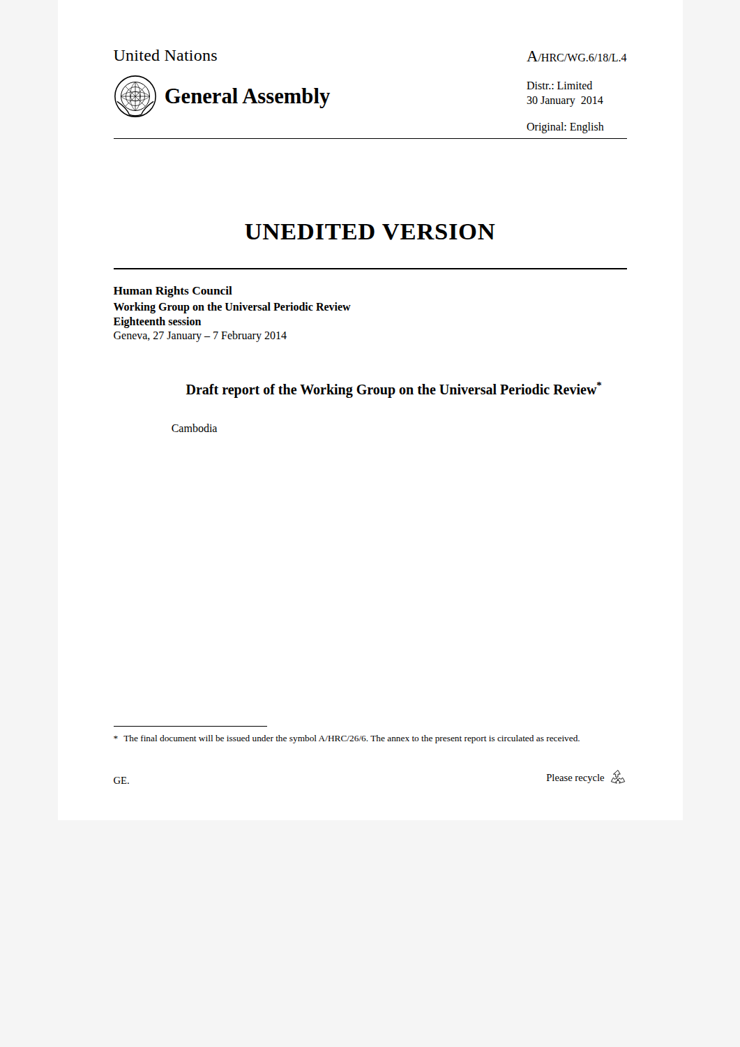United Nations
General Assembly
A/HRC/WG.6/18/L.4
Distr.: Limited
30 January 2014
Original: English
UNEDITED VERSION
Human Rights Council
Working Group on the Universal Periodic Review
Eighteenth session
Geneva, 27 January – 7 February 2014
Draft report of the Working Group on the Universal Periodic Review*
Cambodia
*The final document will be issued under the symbol A/HRC/26/6. The annex to the present report is circulated as received.
GE. Please recycle